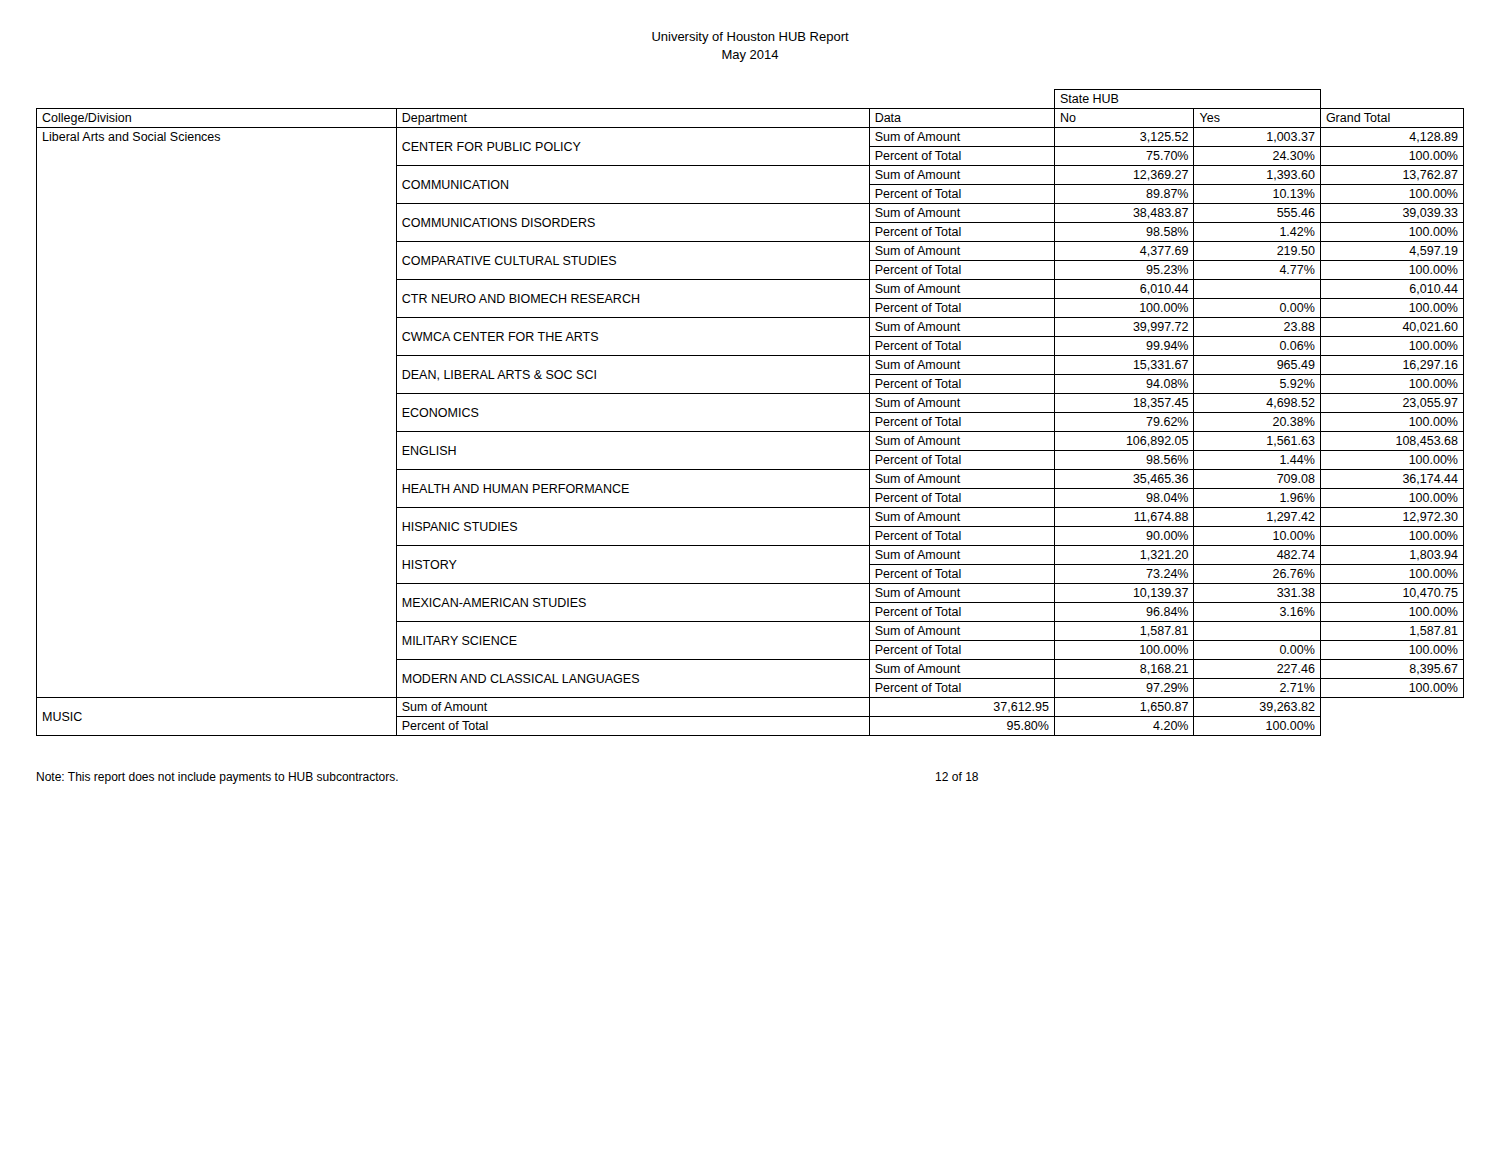University of Houston HUB Report
May 2014
| | | | State HUB | |
| --- | --- | --- | --- | --- |
| College/Division | Department | Data | No | Yes | Grand Total |
| Liberal Arts and Social Sciences | CENTER FOR PUBLIC POLICY | Sum of Amount | 3,125.52 | 1,003.37 | 4,128.89 |
| Percent of Total | 75.70% | 24.30% | 100.00% |
| COMMUNICATION | Sum of Amount | 12,369.27 | 1,393.60 | 13,762.87 |
| Percent of Total | 89.87% | 10.13% | 100.00% |
| COMMUNICATIONS DISORDERS | Sum of Amount | 38,483.87 | 555.46 | 39,039.33 |
| Percent of Total | 98.58% | 1.42% | 100.00% |
| COMPARATIVE CULTURAL STUDIES | Sum of Amount | 4,377.69 | 219.50 | 4,597.19 |
| Percent of Total | 95.23% | 4.77% | 100.00% |
| CTR NEURO AND BIOMECH RESEARCH | Sum of Amount | 6,010.44 | | 6,010.44 |
| Percent of Total | 100.00% | 0.00% | 100.00% |
| CWMCA CENTER FOR THE ARTS | Sum of Amount | 39,997.72 | 23.88 | 40,021.60 |
| Percent of Total | 99.94% | 0.06% | 100.00% |
| DEAN, LIBERAL ARTS & SOC SCI | Sum of Amount | 15,331.67 | 965.49 | 16,297.16 |
| Percent of Total | 94.08% | 5.92% | 100.00% |
| ECONOMICS | Sum of Amount | 18,357.45 | 4,698.52 | 23,055.97 |
| Percent of Total | 79.62% | 20.38% | 100.00% |
| ENGLISH | Sum of Amount | 106,892.05 | 1,561.63 | 108,453.68 |
| Percent of Total | 98.56% | 1.44% | 100.00% |
| HEALTH AND HUMAN PERFORMANCE | Sum of Amount | 35,465.36 | 709.08 | 36,174.44 |
| Percent of Total | 98.04% | 1.96% | 100.00% |
| HISPANIC STUDIES | Sum of Amount | 11,674.88 | 1,297.42 | 12,972.30 |
| Percent of Total | 90.00% | 10.00% | 100.00% |
| HISTORY | Sum of Amount | 1,321.20 | 482.74 | 1,803.94 |
| Percent of Total | 73.24% | 26.76% | 100.00% |
| MEXICAN-AMERICAN STUDIES | Sum of Amount | 10,139.37 | 331.38 | 10,470.75 |
| Percent of Total | 96.84% | 3.16% | 100.00% |
| MILITARY SCIENCE | Sum of Amount | 1,587.81 | | 1,587.81 |
| Percent of Total | 100.00% | 0.00% | 100.00% |
| MODERN AND CLASSICAL LANGUAGES | Sum of Amount | 8,168.21 | 227.46 | 8,395.67 |
| Percent of Total | 97.29% | 2.71% | 100.00% |
| MUSIC | Sum of Amount | 37,612.95 | 1,650.87 | 39,263.82 |
| Percent of Total | 95.80% | 4.20% | 100.00% |
Note: This report does not include payments to HUB subcontractors.
12 of 18